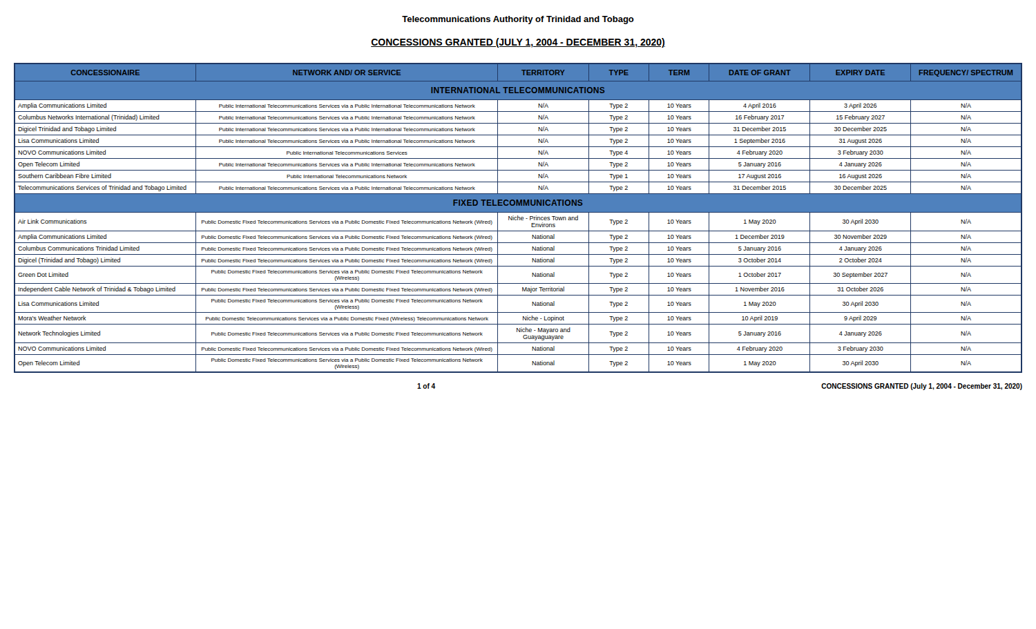Telecommunications Authority of Trinidad and Tobago
CONCESSIONS GRANTED (JULY 1, 2004 - DECEMBER 31, 2020)
| CONCESSIONAIRE | NETWORK AND/ OR SERVICE | TERRITORY | TYPE | TERM | DATE OF GRANT | EXPIRY DATE | FREQUENCY/ SPECTRUM |
| --- | --- | --- | --- | --- | --- | --- | --- |
| INTERNATIONAL TELECOMMUNICATIONS |
| Amplia Communications Limited | Public International Telecommunications Services via a Public International Telecommunications Network | N/A | Type 2 | 10 Years | 4 April 2016 | 3 April 2026 | N/A |
| Columbus Networks International (Trinidad) Limited | Public International Telecommunications Services via a Public International Telecommunications Network | N/A | Type 2 | 10 Years | 16 February 2017 | 15 February 2027 | N/A |
| Digicel Trinidad and Tobago Limited | Public International Telecommunications Services via a Public International Telecommunications Network | N/A | Type 2 | 10 Years | 31 December 2015 | 30 December 2025 | N/A |
| Lisa Communications Limited | Public International Telecommunications Services via a Public International Telecommunications Network | N/A | Type 2 | 10 Years | 1 September 2016 | 31 August 2026 | N/A |
| NOVO Communications Limited | Public International Telecommunications Services | N/A | Type 4 | 10 Years | 4 February 2020 | 3 February 2030 | N/A |
| Open Telecom Limited | Public International Telecommunications Services via a Public International Telecommunications Network | N/A | Type 2 | 10 Years | 5 January 2016 | 4 January 2026 | N/A |
| Southern Caribbean Fibre Limited | Public International Telecommunications Network | N/A | Type 1 | 10 Years | 17 August 2016 | 16 August 2026 | N/A |
| Telecommunications Services of Trinidad and Tobago Limited | Public International Telecommunications Services via a Public International Telecommunications Network | N/A | Type 2 | 10 Years | 31 December 2015 | 30 December 2025 | N/A |
| FIXED TELECOMMUNICATIONS |
| Air Link Communications | Public Domestic Fixed Telecommunications Services via a Public Domestic Fixed Telecommunications Network (Wired) | Niche - Princes Town and Environs | Type 2 | 10 Years | 1 May 2020 | 30 April 2030 | N/A |
| Amplia Communications Limited | Public Domestic Fixed Telecommunications Services via a Public Domestic Fixed Telecommunications Network (Wired) | National | Type 2 | 10 Years | 1 December 2019 | 30 November 2029 | N/A |
| Columbus Communications Trinidad Limited | Public Domestic Fixed Telecommunications Services via a Public Domestic Fixed Telecommunications Network (Wired) | National | Type 2 | 10 Years | 5 January 2016 | 4 January 2026 | N/A |
| Digicel (Trinidad and Tobago) Limited | Public Domestic Fixed Telecommunications Services via a Public Domestic Fixed Telecommunications Network (Wired) | National | Type 2 | 10 Years | 3 October 2014 | 2 October 2024 | N/A |
| Green Dot Limited | Public Domestic Fixed Telecommunications Services via a Public Domestic Fixed Telecommunications Network (Wireless) | National | Type 2 | 10 Years | 1 October 2017 | 30 September 2027 | N/A |
| Independent Cable Network of Trinidad & Tobago Limited | Public Domestic Fixed Telecommunications Services via a Public Domestic Fixed Telecommunications Network (Wired) | Major Territorial | Type 2 | 10 Years | 1 November 2016 | 31 October 2026 | N/A |
| Lisa Communications Limited | Public Domestic Fixed Telecommunications Services via a Public Domestic Fixed Telecommunications Network (Wireless) | National | Type 2 | 10 Years | 1 May 2020 | 30 April 2030 | N/A |
| Mora's Weather Network | Public Domestic Telecommunications Services via a Public Domestic Fixed (Wireless) Telecommunications Network | Niche - Lopinot | Type 2 | 10 Years | 10 April 2019 | 9 April 2029 | N/A |
| Network Technologies Limited | Public Domestic Fixed Telecommunications Services via a Public Domestic Fixed Telecommunications Network | Niche - Mayaro and Guayaguayare | Type 2 | 10 Years | 5 January 2016 | 4 January 2026 | N/A |
| NOVO Communications Limited | Public Domestic Fixed Telecommunications Services via a Public Domestic Fixed Telecommunications Network (Wired) | National | Type 2 | 10 Years | 4 February 2020 | 3 February 2030 | N/A |
| Open Telecom Limited | Public Domestic Fixed Telecommunications Services via a Public Domestic Fixed Telecommunications Network (Wireless) | National | Type 2 | 10 Years | 1 May 2020 | 30 April 2030 | N/A |
1 of 4 CONCESSIONS GRANTED (July 1, 2004 - December 31, 2020)